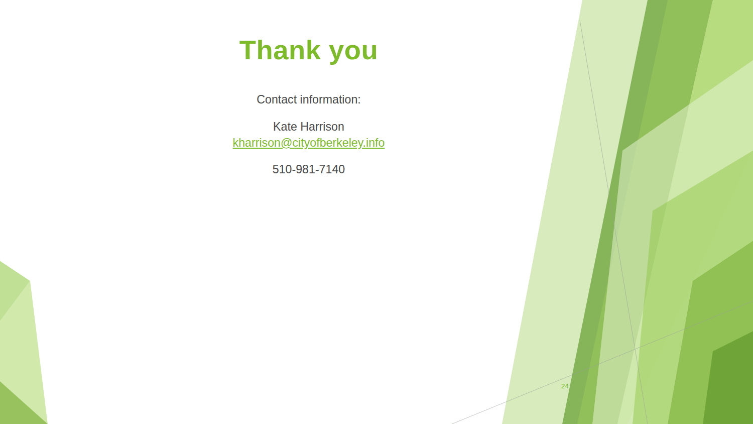Thank you
Contact information:
Kate Harrison
kharrison@cityofberkeley.info
510-981-7140
24